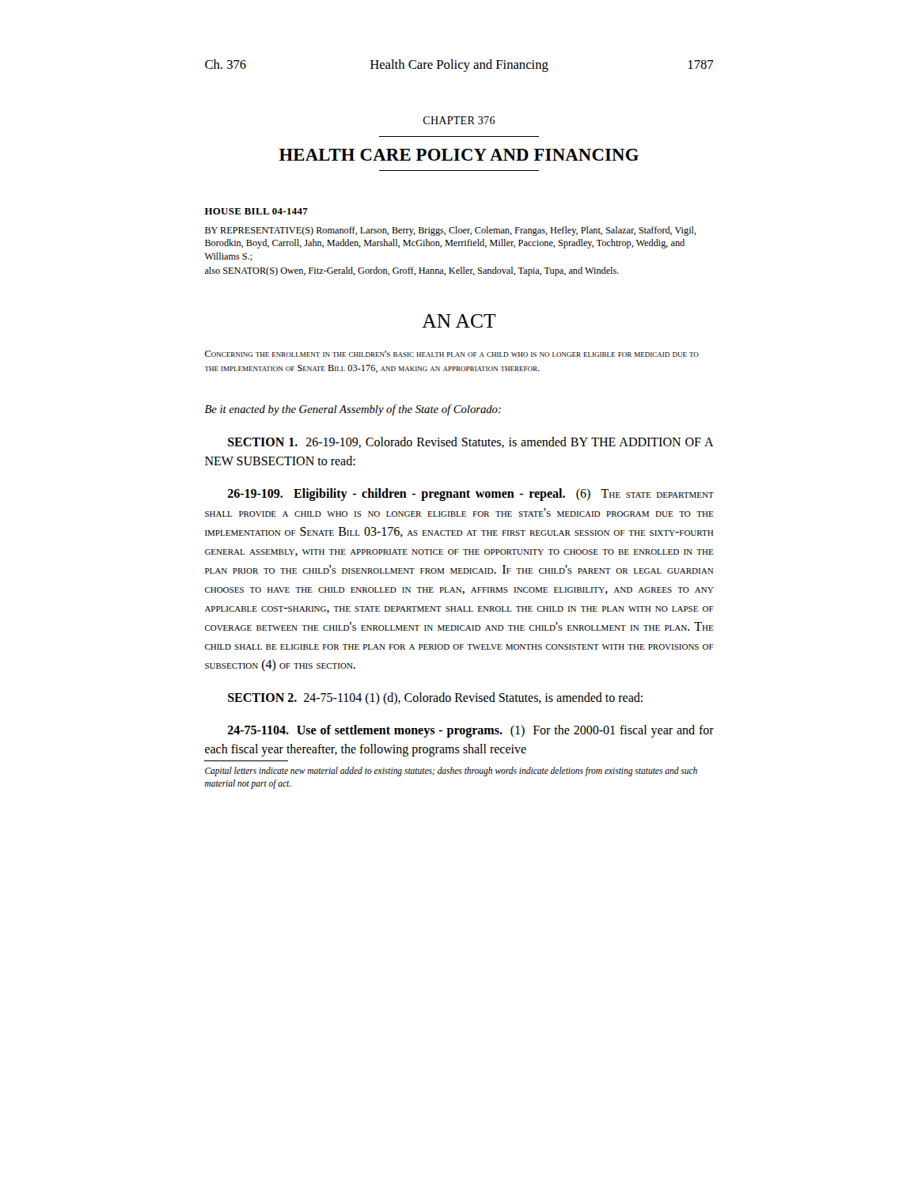Ch. 376
Health Care Policy and Financing
1787
CHAPTER 376
HEALTH CARE POLICY AND FINANCING
HOUSE BILL 04-1447
BY REPRESENTATIVE(S) Romanoff, Larson, Berry, Briggs, Cloer, Coleman, Frangas, Hefley, Plant, Salazar, Stafford, Vigil, Borodkin, Boyd, Carroll, Jahn, Madden, Marshall, McGihon, Merrifield, Miller, Paccione, Spradley, Tochtrop, Weddig, and Williams S.;
also SENATOR(S) Owen, Fitz-Gerald, Gordon, Groff, Hanna, Keller, Sandoval, Tapia, Tupa, and Windels.
AN ACT
Concerning the enrollment in the children's basic health plan of a child who is no longer eligible for medicaid due to the implementation of Senate Bill 03-176, and making an appropriation therefor.
Be it enacted by the General Assembly of the State of Colorado:
SECTION 1. 26-19-109, Colorado Revised Statutes, is amended BY THE ADDITION OF A NEW SUBSECTION to read:
26-19-109. Eligibility - children - pregnant women - repeal. (6) The state department shall provide a child who is no longer eligible for the state's medicaid program due to the implementation of Senate Bill 03-176, as enacted at the first regular session of the sixty-fourth general assembly, with the appropriate notice of the opportunity to choose to be enrolled in the plan prior to the child's disenrollment from medicaid. If the child's parent or legal guardian chooses to have the child enrolled in the plan, affirms income eligibility, and agrees to any applicable cost-sharing, the state department shall enroll the child in the plan with no lapse of coverage between the child's enrollment in medicaid and the child's enrollment in the plan. The child shall be eligible for the plan for a period of twelve months consistent with the provisions of subsection (4) of this section.
SECTION 2. 24-75-1104 (1) (d), Colorado Revised Statutes, is amended to read:
24-75-1104. Use of settlement moneys - programs. (1) For the 2000-01 fiscal year and for each fiscal year thereafter, the following programs shall receive
Capital letters indicate new material added to existing statutes; dashes through words indicate deletions from existing statutes and such material not part of act.